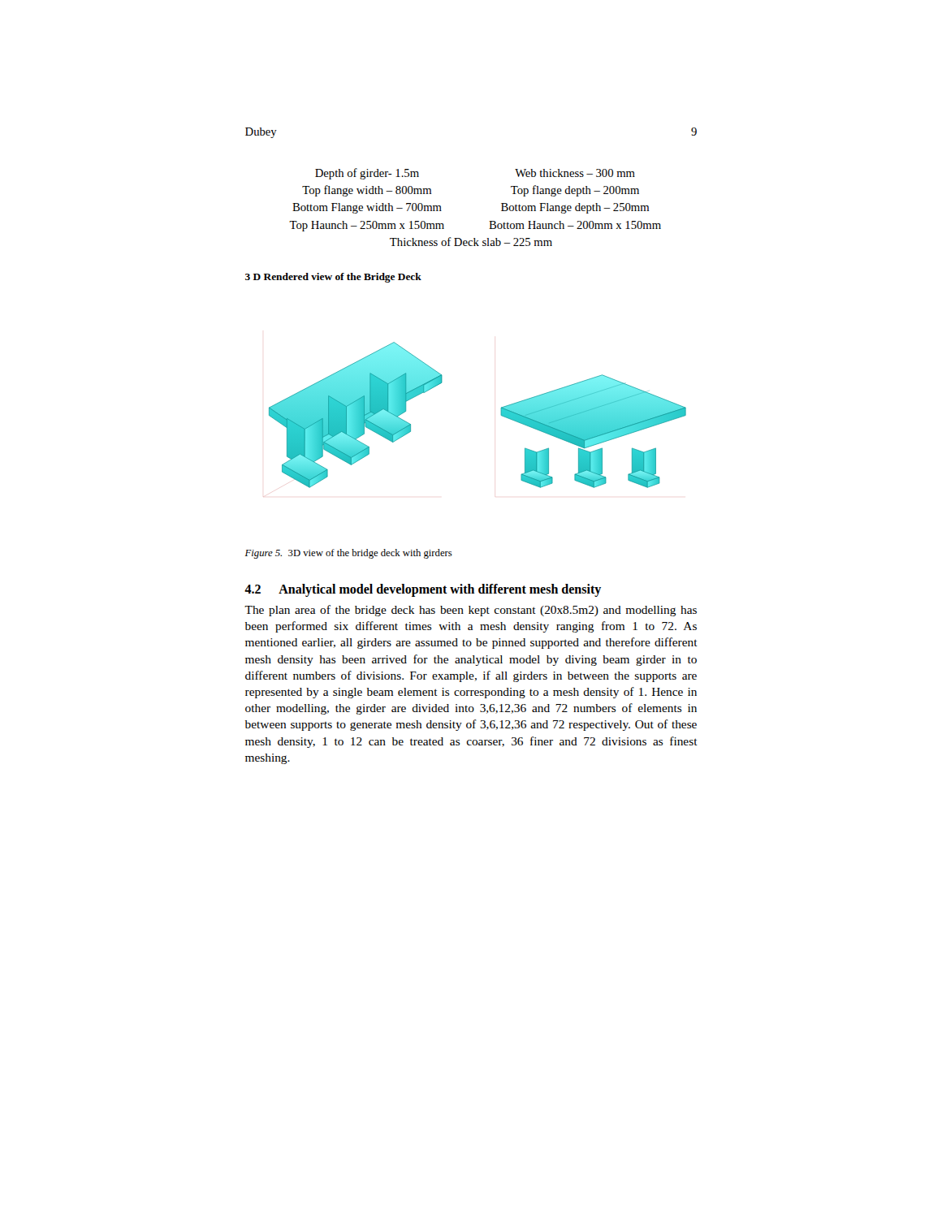Dubey 9
| Depth of girder- 1.5m | Web thickness – 300 mm |
| Top flange width – 800mm | Top flange depth – 200mm |
| Bottom Flange width – 700mm | Bottom Flange depth – 250mm |
| Top Haunch – 250mm x 150mm | Bottom Haunch – 200mm x 150mm |
| Thickness of Deck slab – 225 mm |
3 D Rendered view of the Bridge Deck
Figure 5. 3D view of the bridge deck with girders
4.2 Analytical model development with different mesh density
The plan area of the bridge deck has been kept constant (20x8.5m2) and modelling has been performed six different times with a mesh density ranging from 1 to 72. As mentioned earlier, all girders are assumed to be pinned supported and therefore different mesh density has been arrived for the analytical model by diving beam girder in to different numbers of divisions. For example, if all girders in between the supports are represented by a single beam element is corresponding to a mesh density of 1. Hence in other modelling, the girder are divided into 3,6,12,36 and 72 numbers of elements in between supports to generate mesh density of 3,6,12,36 and 72 respectively. Out of these mesh density, 1 to 12 can be treated as coarser, 36 finer and 72 divisions as finest meshing.